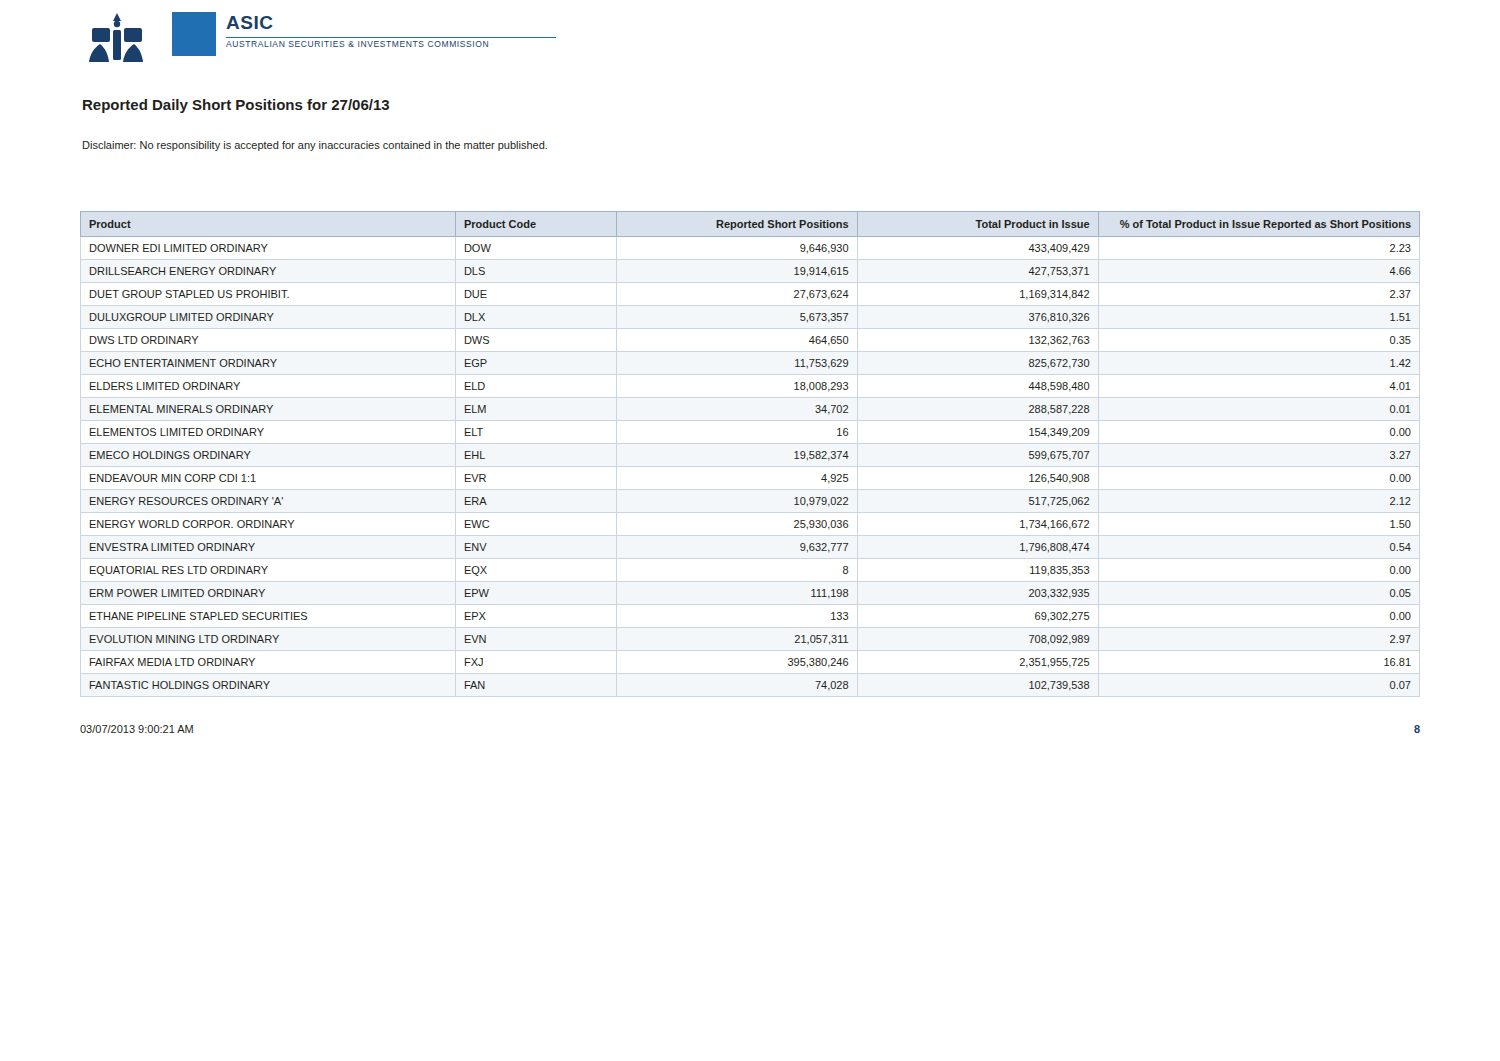ASIC
Australian Securities & Investments Commission
Reported Daily Short Positions for 27/06/13
Disclaimer: No responsibility is accepted for any inaccuracies contained in the matter published.
| Product | Product Code | Reported Short Positions | Total Product in Issue | % of Total Product in Issue Reported as Short Positions |
| --- | --- | --- | --- | --- |
| DOWNER EDI LIMITED ORDINARY | DOW | 9,646,930 | 433,409,429 | 2.23 |
| DRILLSEARCH ENERGY ORDINARY | DLS | 19,914,615 | 427,753,371 | 4.66 |
| DUET GROUP STAPLED US PROHIBIT. | DUE | 27,673,624 | 1,169,314,842 | 2.37 |
| DULUXGROUP LIMITED ORDINARY | DLX | 5,673,357 | 376,810,326 | 1.51 |
| DWS LTD ORDINARY | DWS | 464,650 | 132,362,763 | 0.35 |
| ECHO ENTERTAINMENT ORDINARY | EGP | 11,753,629 | 825,672,730 | 1.42 |
| ELDERS LIMITED ORDINARY | ELD | 18,008,293 | 448,598,480 | 4.01 |
| ELEMENTAL MINERALS ORDINARY | ELM | 34,702 | 288,587,228 | 0.01 |
| ELEMENTOS LIMITED ORDINARY | ELT | 16 | 154,349,209 | 0.00 |
| EMECO HOLDINGS ORDINARY | EHL | 19,582,374 | 599,675,707 | 3.27 |
| ENDEAVOUR MIN CORP CDI 1:1 | EVR | 4,925 | 126,540,908 | 0.00 |
| ENERGY RESOURCES ORDINARY 'A' | ERA | 10,979,022 | 517,725,062 | 2.12 |
| ENERGY WORLD CORPOR. ORDINARY | EWC | 25,930,036 | 1,734,166,672 | 1.50 |
| ENVESTRA LIMITED ORDINARY | ENV | 9,632,777 | 1,796,808,474 | 0.54 |
| EQUATORIAL RES LTD ORDINARY | EQX | 8 | 119,835,353 | 0.00 |
| ERM POWER LIMITED ORDINARY | EPW | 111,198 | 203,332,935 | 0.05 |
| ETHANE PIPELINE STAPLED SECURITIES | EPX | 133 | 69,302,275 | 0.00 |
| EVOLUTION MINING LTD ORDINARY | EVN | 21,057,311 | 708,092,989 | 2.97 |
| FAIRFAX MEDIA LTD ORDINARY | FXJ | 395,380,246 | 2,351,955,725 | 16.81 |
| FANTASTIC HOLDINGS ORDINARY | FAN | 74,028 | 102,739,538 | 0.07 |
03/07/2013 9:00:21 AM
8